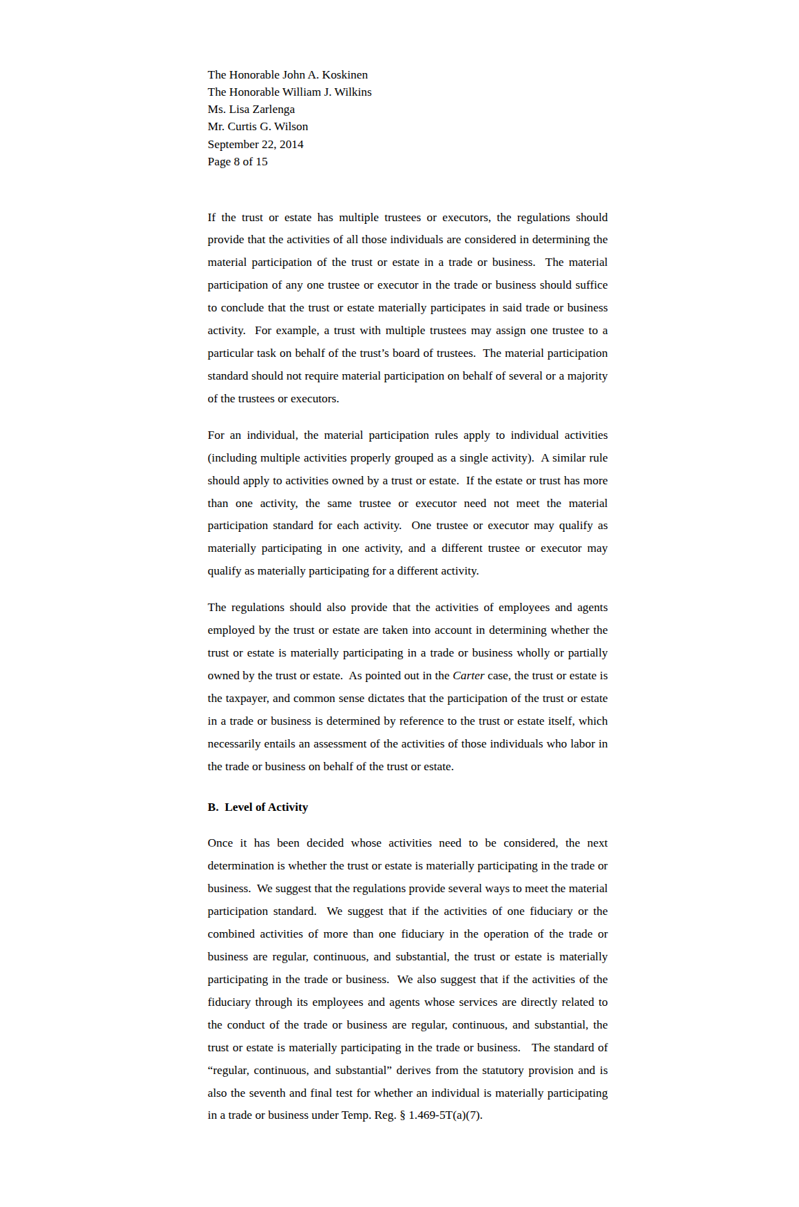The Honorable John A. Koskinen
The Honorable William J. Wilkins
Ms. Lisa Zarlenga
Mr. Curtis G. Wilson
September 22, 2014
Page 8 of 15
If the trust or estate has multiple trustees or executors, the regulations should provide that the activities of all those individuals are considered in determining the material participation of the trust or estate in a trade or business. The material participation of any one trustee or executor in the trade or business should suffice to conclude that the trust or estate materially participates in said trade or business activity. For example, a trust with multiple trustees may assign one trustee to a particular task on behalf of the trust’s board of trustees. The material participation standard should not require material participation on behalf of several or a majority of the trustees or executors.
For an individual, the material participation rules apply to individual activities (including multiple activities properly grouped as a single activity). A similar rule should apply to activities owned by a trust or estate. If the estate or trust has more than one activity, the same trustee or executor need not meet the material participation standard for each activity. One trustee or executor may qualify as materially participating in one activity, and a different trustee or executor may qualify as materially participating for a different activity.
The regulations should also provide that the activities of employees and agents employed by the trust or estate are taken into account in determining whether the trust or estate is materially participating in a trade or business wholly or partially owned by the trust or estate. As pointed out in the Carter case, the trust or estate is the taxpayer, and common sense dictates that the participation of the trust or estate in a trade or business is determined by reference to the trust or estate itself, which necessarily entails an assessment of the activities of those individuals who labor in the trade or business on behalf of the trust or estate.
B. Level of Activity
Once it has been decided whose activities need to be considered, the next determination is whether the trust or estate is materially participating in the trade or business. We suggest that the regulations provide several ways to meet the material participation standard. We suggest that if the activities of one fiduciary or the combined activities of more than one fiduciary in the operation of the trade or business are regular, continuous, and substantial, the trust or estate is materially participating in the trade or business. We also suggest that if the activities of the fiduciary through its employees and agents whose services are directly related to the conduct of the trade or business are regular, continuous, and substantial, the trust or estate is materially participating in the trade or business. The standard of “regular, continuous, and substantial” derives from the statutory provision and is also the seventh and final test for whether an individual is materially participating in a trade or business under Temp. Reg. § 1.469-5T(a)(7).